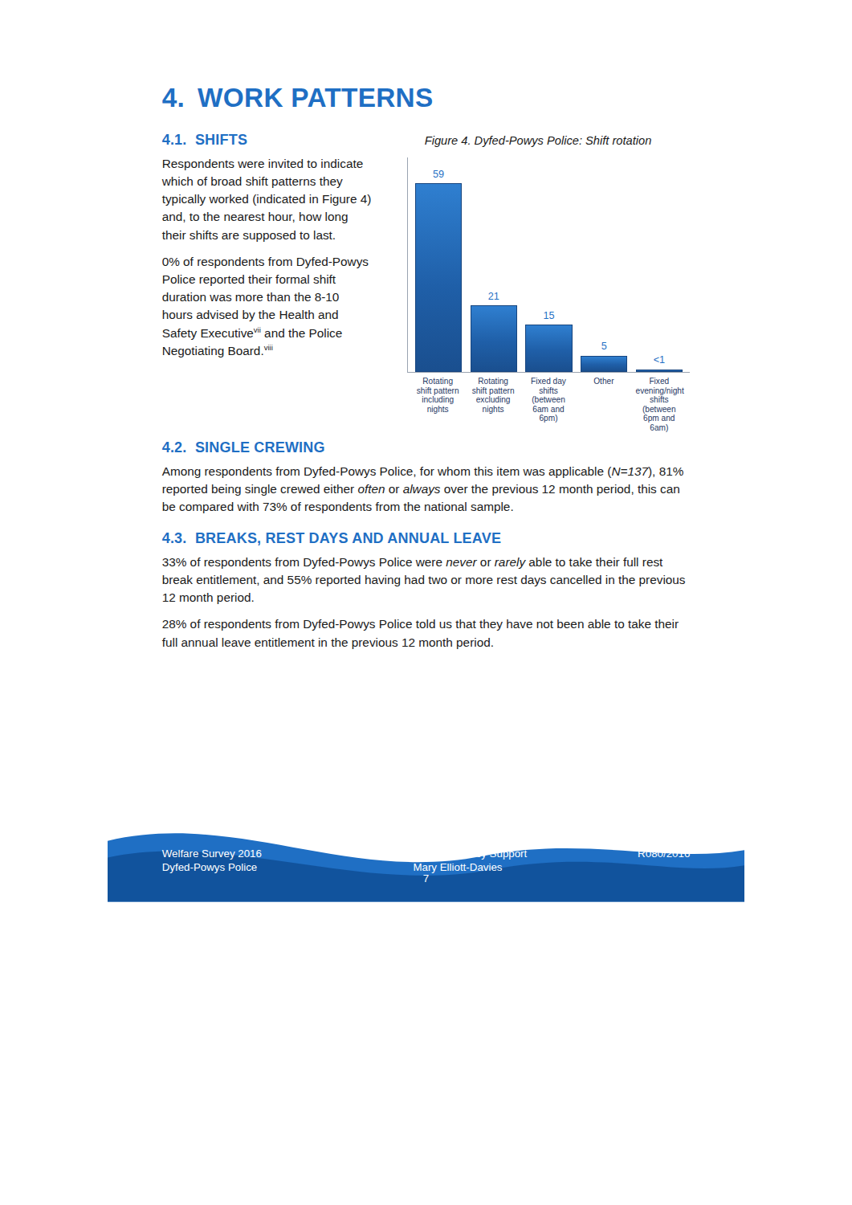4. WORK PATTERNS
4.1. SHIFTS
Respondents were invited to indicate which of broad shift patterns they typically worked (indicated in Figure 4) and, to the nearest hour, how long their shifts are supposed to last.
0% of respondents from Dyfed-Powys Police reported their formal shift duration was more than the 8-10 hours advised by the Health and Safety Executivevii and the Police Negotiating Board.viii
Figure 4. Dyfed-Powys Police: Shift rotation
% respondents
59
21
15
5
<1
Rotating shift pattern including nights
Rotating shift pattern excluding nights
Fixed day shifts (between 6am and 6pm)
Other
Fixed evening/night shifts (between 6pm and 6am)
4.2. SINGLE CREWING
Among respondents from Dyfed-Powys Police, for whom this item was applicable (N=137), 81% reported being single crewed either often or always over the previous 12 month period, this can be compared with 73% of respondents from the national sample.
4.3. BREAKS, REST DAYS AND ANNUAL LEAVE
33% of respondents from Dyfed-Powys Police were never or rarely able to take their full rest break entitlement, and 55% reported having had two or more rest days cancelled in the previous 12 month period.
28% of respondents from Dyfed-Powys Police told us that they have not been able to take their full annual leave entitlement in the previous 12 month period.
Welfare Survey 2016
Dyfed-Powys Police
Research and Policy Support
Mary Elliott-Davies
R080/2016
7